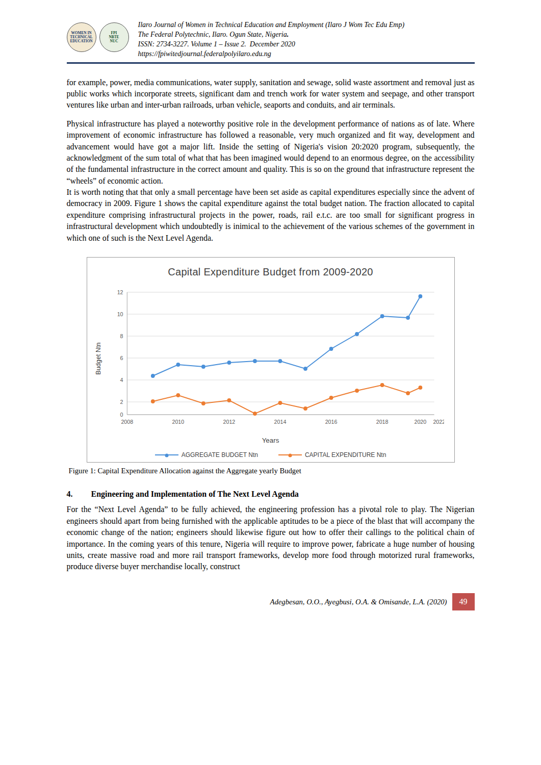WOMEN IN TECHNICAL EDUCATION
FPI
NBTE
NUC
Ilaro Journal of Women in Technical Education and Employment (Ilaro J Wom Tec Edu Emp)
The Federal Polytechnic, Ilaro. Ogun State, Nigeria.
ISSN: 2734-3227. Volume 1 – Issue 2. December 2020
https://fpiwitedjournal.federalpolyilaro.edu.ng
for example, power, media communications, water supply, sanitation and sewage, solid waste assortment and removal just as public works which incorporate streets, significant dam and trench work for water system and seepage, and other transport ventures like urban and inter-urban railroads, urban vehicle, seaports and conduits, and air terminals.
Physical infrastructure has played a noteworthy positive role in the development performance of nations as of late. Where improvement of economic infrastructure has followed a reasonable, very much organized and fit way, development and advancement would have got a major lift. Inside the setting of Nigeria's vision 20:2020 program, subsequently, the acknowledgment of the sum total of what that has been imagined would depend to an enormous degree, on the accessibility of the fundamental infrastructure in the correct amount and quality. This is so on the ground that infrastructure represent the “wheels” of economic action.
It is worth noting that that only a small percentage have been set aside as capital expenditures especially since the advent of democracy in 2009. Figure 1 shows the capital expenditure against the total budget nation. The fraction allocated to capital expenditure comprising infrastructural projects in the power, roads, rail e.t.c. are too small for significant progress in infrastructural development which undoubtedly is inimical to the achievement of the various schemes of the government in which one of such is the Next Level Agenda.
Capital Expenditure Budget from 2009-2020
Budget Ntn
12 10 8 6 4 2 0 2008 2010 2012 2014 2016 2018 2020 2022
Years
AGGREGATE BUDGET Ntn
CAPITAL EXPENDITURE Ntn
Figure 1: Capital Expenditure Allocation against the Aggregate yearly Budget
4. Engineering and Implementation of The Next Level Agenda
For the “Next Level Agenda” to be fully achieved, the engineering profession has a pivotal role to play. The Nigerian engineers should apart from being furnished with the applicable aptitudes to be a piece of the blast that will accompany the economic change of the nation; engineers should likewise figure out how to offer their callings to the political chain of importance. In the coming years of this tenure, Nigeria will require to improve power, fabricate a huge number of housing units, create massive road and more rail transport frameworks, develop more food through motorized rural frameworks, produce diverse buyer merchandise locally, construct
Adegbesan, O.O., Ayegbusi, O.A. & Omisande, L.A. (2020)
49